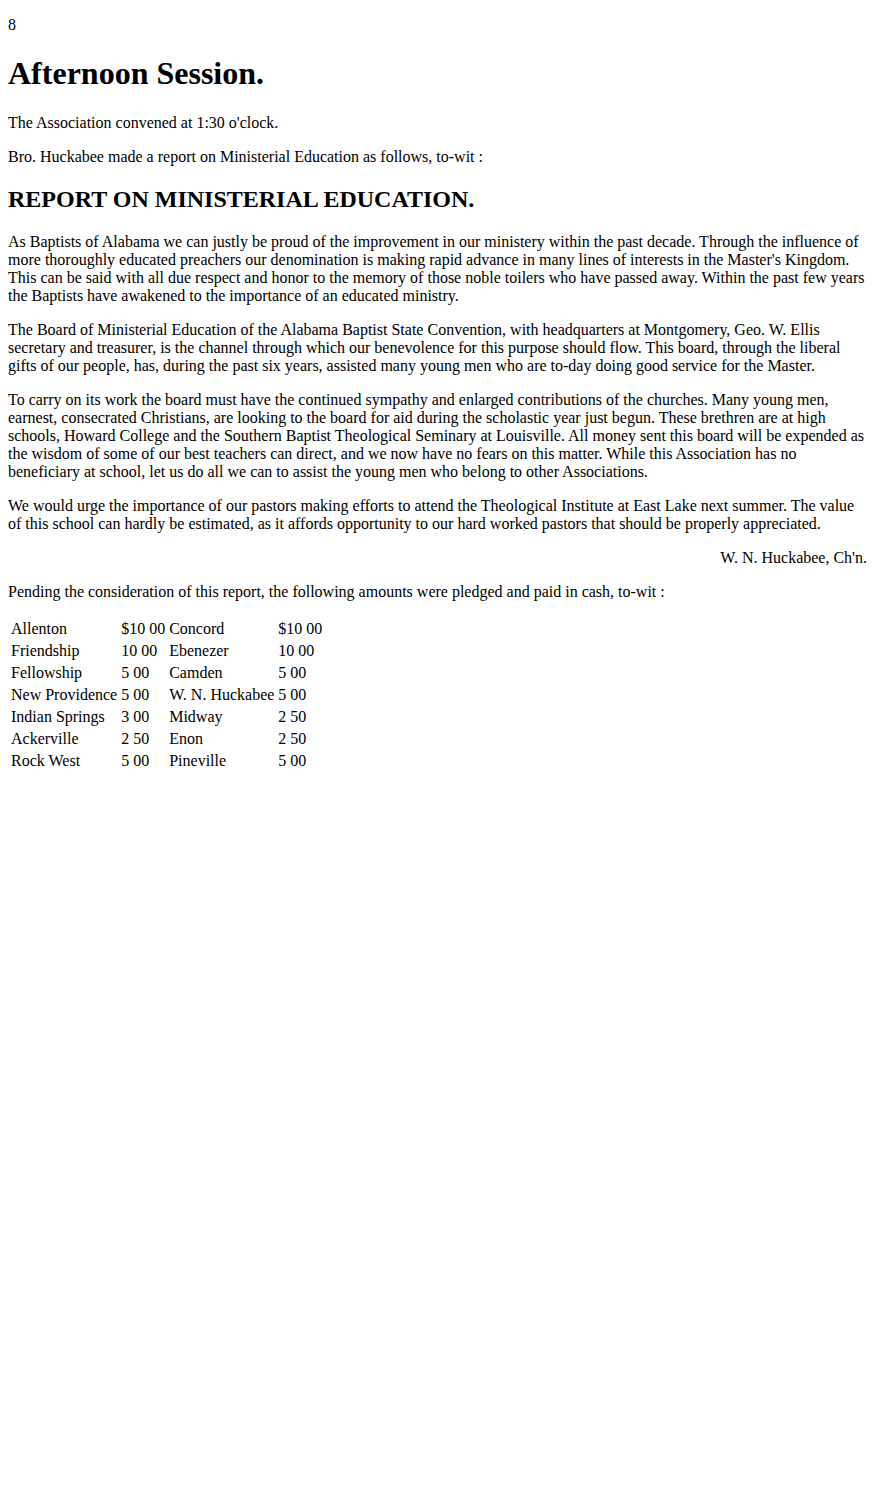8
Afternoon Session.
The Association convened at 1:30 o'clock.
Bro. Huckabee made a report on Ministerial Education as follows, to-wit :
REPORT ON MINISTERIAL EDUCATION.
As Baptists of Alabama we can justly be proud of the improvement in our ministery within the past decade. Through the influence of more thoroughly educated preachers our denomination is making rapid advance in many lines of interests in the Master's Kingdom. This can be said with all due respect and honor to the memory of those noble toilers who have passed away. Within the past few years the Baptists have awakened to the importance of an educated ministry.
The Board of Ministerial Education of the Alabama Baptist State Convention, with headquarters at Montgomery, Geo. W. Ellis secretary and treasurer, is the channel through which our benevolence for this purpose should flow. This board, through the liberal gifts of our people, has, during the past six years, assisted many young men who are to-day doing good service for the Master.
To carry on its work the board must have the continued sympathy and enlarged contributions of the churches. Many young men, earnest, consecrated Christians, are looking to the board for aid during the scholastic year just begun. These brethren are at high schools, Howard College and the Southern Baptist Theological Seminary at Louisville. All money sent this board will be expended as the wisdom of some of our best teachers can direct, and we now have no fears on this matter. While this Association has no beneficiary at school, let us do all we can to assist the young men who belong to other Associations.
We would urge the importance of our pastors making efforts to attend the Theological Institute at East Lake next summer. The value of this school can hardly be estimated, as it affords opportunity to our hard worked pastors that should be properly appreciated.
W. N. Huckabee, Ch'n.
Pending the consideration of this report, the following amounts were pledged and paid in cash, to-wit :
| Allenton | $10 00 | Concord | $10 00 |
| Friendship | 10 00 | Ebenezer | 10 00 |
| Fellowship | 5 00 | Camden | 5 00 |
| New Providence | 5 00 | W. N. Huckabee | 5 00 |
| Indian Springs | 3 00 | Midway | 2 50 |
| Ackerville | 2 50 | Enon | 2 50 |
| Rock West | 5 00 | Pineville | 5 00 |